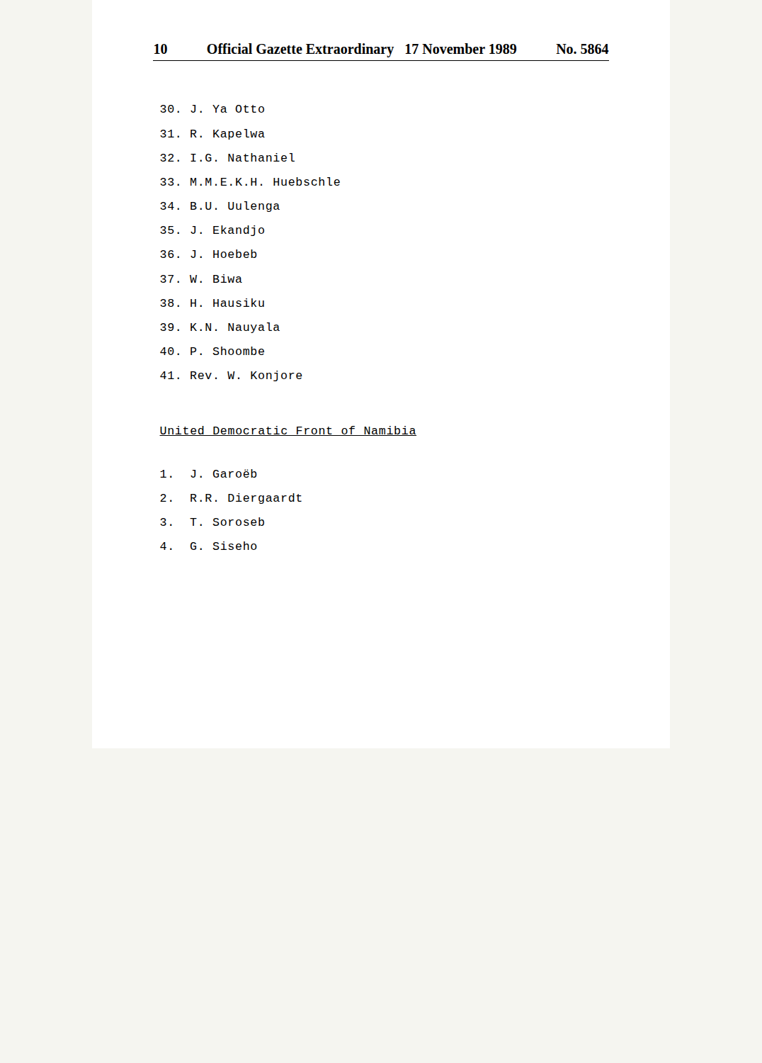10 Official Gazette Extraordinary 17 November 1989 No. 5864
30. J. Ya Otto
31. R. Kapelwa
32. I.G. Nathaniel
33. M.M.E.K.H. Huebschle
34. B.U. Uulenga
35. J. Ekandjo
36. J. Hoebeb
37. W. Biwa
38. H. Hausiku
39. K.N. Nauyala
40. P. Shoombe
41. Rev. W. Konjore
United Democratic Front of Namibia
1. J. Garoëb
2. R.R. Diergaardt
3. T. Soroseb
4. G. Siseho